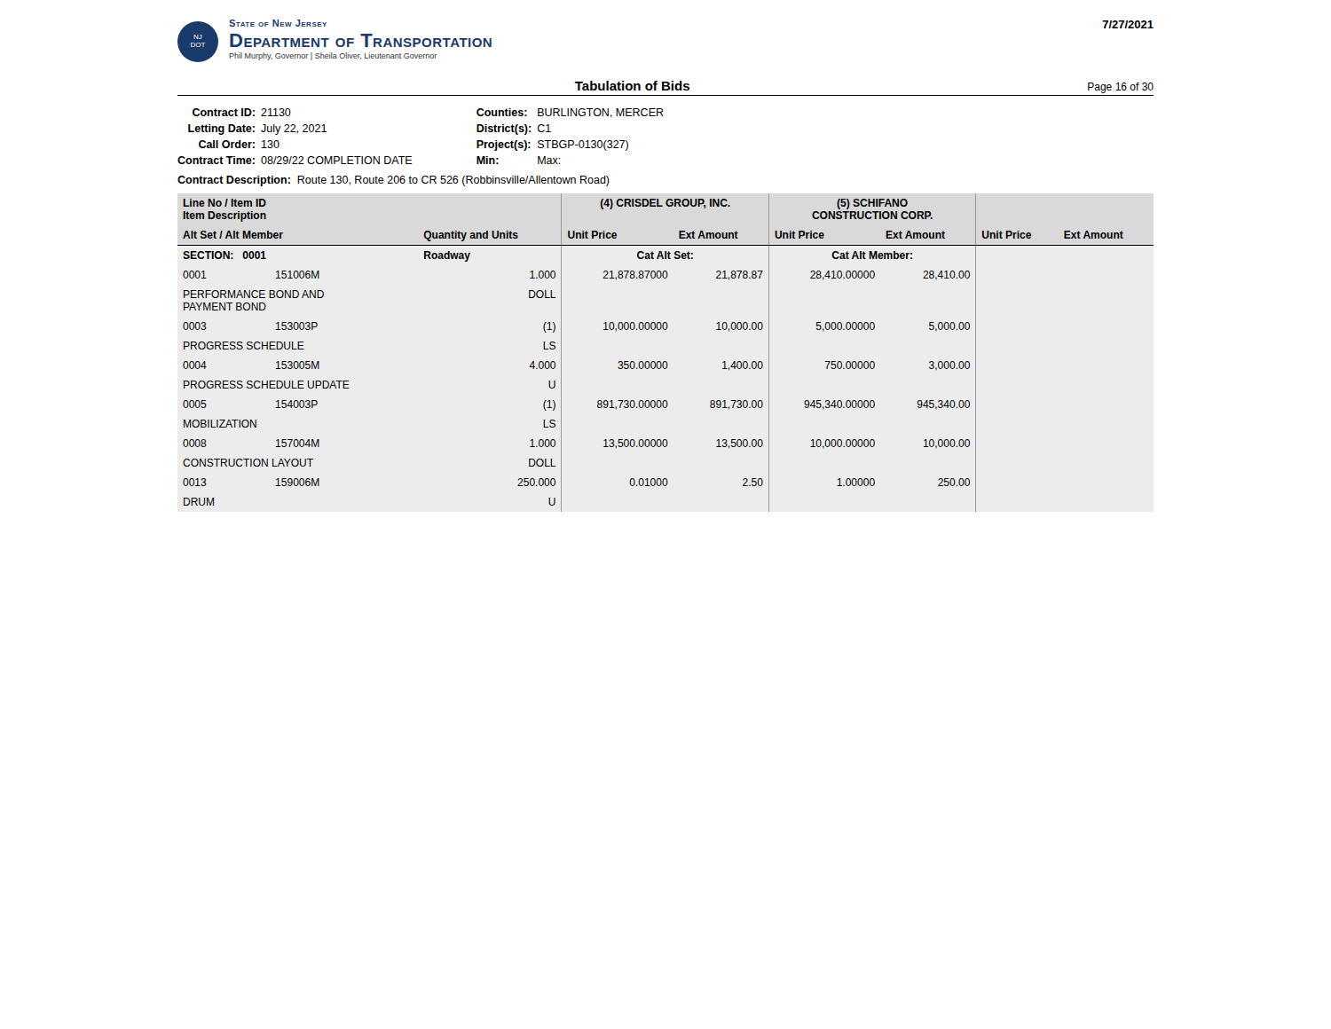7/27/2021
NJ
DOT
State of New Jersey
Department of Transportation
Phil Murphy, Governor | Sheila Oliver, Lieutenant Governor
Tabulation of Bids
Page 16 of 30
| Contract ID: | 21130 | | Counties: | BURLINGTON, MERCER |
| Letting Date: | July 22, 2021 | | District(s): | C1 |
| Call Order: | 130 | | Project(s): | STBGP-0130(327) |
| Contract Time: | 08/29/22 COMPLETION DATE | | Min: | Max: |
Contract Description: Route 130, Route 206 to CR 526 (Robbinsville/Allentown Road)
| Line No / Item ID Item Description | | (4) CRISDEL GROUP, INC. | (5) SCHIFANO CONSTRUCTION CORP. | |
| --- | --- | --- | --- | --- |
| Alt Set / Alt Member | Quantity and Units | Unit Price | Ext Amount | Unit Price | Ext Amount | Unit Price | Ext Amount |
| SECTION: 0001 | Roadway | Cat Alt Set: | Cat Alt Member: | |
| 0001 | 151006M | 1.000 | 21,878.87000 | 21,878.87 | 28,410.00000 | 28,410.00 | | |
| PERFORMANCE BOND AND PAYMENT BOND | DOLL | | | | | | |
| 0003 | 153003P | (1) | 10,000.00000 | 10,000.00 | 5,000.00000 | 5,000.00 | | |
| PROGRESS SCHEDULE | LS | | | | | | |
| 0004 | 153005M | 4.000 | 350.00000 | 1,400.00 | 750.00000 | 3,000.00 | | |
| PROGRESS SCHEDULE UPDATE | U | | | | | | |
| 0005 | 154003P | (1) | 891,730.00000 | 891,730.00 | 945,340.00000 | 945,340.00 | | |
| MOBILIZATION | LS | | | | | | |
| 0008 | 157004M | 1.000 | 13,500.00000 | 13,500.00 | 10,000.00000 | 10,000.00 | | |
| CONSTRUCTION LAYOUT | DOLL | | | | | | |
| 0013 | 159006M | 250.000 | 0.01000 | 2.50 | 1.00000 | 250.00 | | |
| DRUM | U | | | | | | |